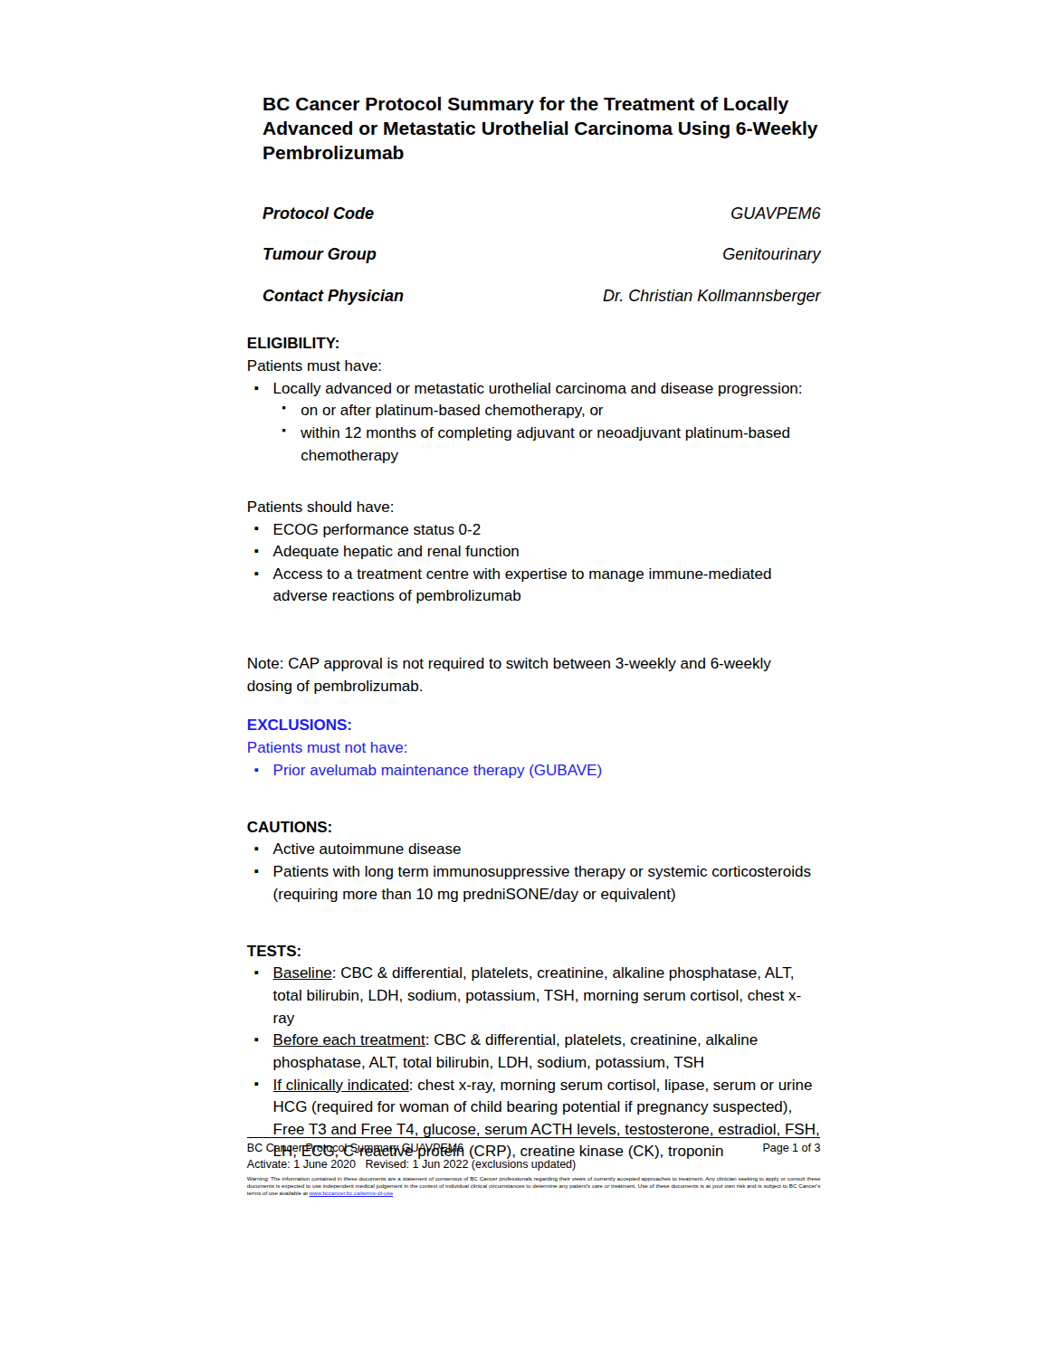BC Cancer Protocol Summary for the Treatment of Locally Advanced or Metastatic Urothelial Carcinoma Using 6-Weekly Pembrolizumab
Protocol Code GUAVPEM6
Tumour Group Genitourinary
Contact Physician Dr. Christian Kollmannsberger
Eligibility:
Patients must have:
Locally advanced or metastatic urothelial carcinoma and disease progression:
on or after platinum-based chemotherapy, or
within 12 months of completing adjuvant or neoadjuvant platinum-based chemotherapy
Patients should have:
ECOG performance status 0-2
Adequate hepatic and renal function
Access to a treatment centre with expertise to manage immune-mediated adverse reactions of pembrolizumab
Note: CAP approval is not required to switch between 3-weekly and 6-weekly dosing of pembrolizumab.
Exclusions:
Patients must not have:
Prior avelumab maintenance therapy (GUBAVE)
Cautions:
Active autoimmune disease
Patients with long term immunosuppressive therapy or systemic corticosteroids (requiring more than 10 mg predniSONE/day or equivalent)
Tests:
Baseline: CBC & differential, platelets, creatinine, alkaline phosphatase, ALT, total bilirubin, LDH, sodium, potassium, TSH, morning serum cortisol, chest x-ray
Before each treatment: CBC & differential, platelets, creatinine, alkaline phosphatase, ALT, total bilirubin, LDH, sodium, potassium, TSH
If clinically indicated: chest x-ray, morning serum cortisol, lipase, serum or urine HCG (required for woman of child bearing potential if pregnancy suspected), Free T3 and Free T4, glucose, serum ACTH levels, testosterone, estradiol, FSH, LH, ECG, C-reactive protein (CRP), creatine kinase (CK), troponin
BC Cancer Protocol Summary GUAVPEM6 Page 1 of 3
Activate: 1 June 2020 Revised: 1 Jun 2022 (exclusions updated)
Warning: The information contained in these documents are a statement of consensus of BC Cancer professionals regarding their views of currently accepted approaches to treatment. Any clinician seeking to apply or consult these documents is expected to use independent medical judgement in the context of individual clinical circumstances to determine any patient's care or treatment. Use of these documents is at your own risk and is subject to BC Cancer's terms of use available at www.bccancer.bc.ca/terms-of-use